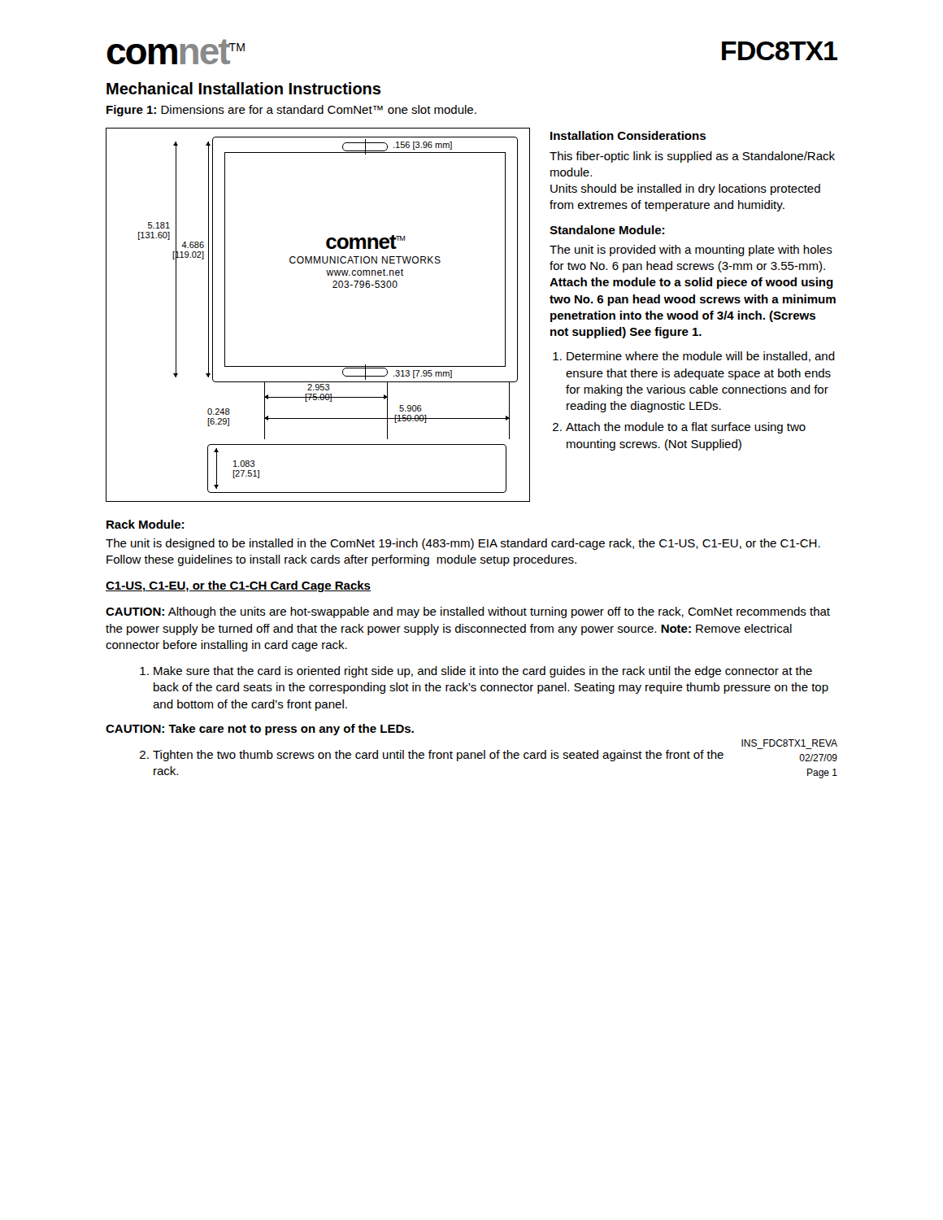com net TM
FDC8TX1
Mechanical Installation Instructions
Figure 1: Dimensions are for a standard ComNet™ one slot module.
5.181
[131.60]
4.686
[119.02]
.156 [3.96 mm]
comnetTM
COMMUNICATION NETWORKS
www.comnet.net
203-796-5300
.313 [7.95 mm]
2.953
[75.00]
5.906
[150.00]
0.248
[6.29]
1.083
[27.51]
Installation Considerations
This fiber-optic link is supplied as a Standalone/Rack module.
Units should be installed in dry locations protected from extremes of temperature and humidity.
Standalone Module:
The unit is provided with a mounting plate with holes for two No. 6 pan head screws (3-mm or 3.55-mm).
Attach the module to a solid piece of wood using two No. 6 pan head wood screws with a minimum penetration into the wood of 3/4 inch. (Screws not supplied) See figure 1.
Determine where the module will be installed, and ensure that there is adequate space at both ends for making the various cable connections and for reading the diagnostic LEDs.
Attach the module to a flat surface using two mounting screws. (Not Supplied)
Rack Module:
The unit is designed to be installed in the ComNet 19-inch (483-mm) EIA standard card-cage rack, the C1-US, C1-EU, or the C1-CH. Follow these guidelines to install rack cards after performing module setup procedures.
C1-US, C1-EU, or the C1-CH Card Cage Racks
CAUTION: Although the units are hot-swappable and may be installed without turning power off to the rack, ComNet recommends that the power supply be turned off and that the rack power supply is disconnected from any power source. Note: Remove electrical connector before installing in card cage rack.
Make sure that the card is oriented right side up, and slide it into the card guides in the rack until the edge connector at the back of the card seats in the corresponding slot in the rack’s connector panel. Seating may require thumb pressure on the top and bottom of the card’s front panel.
CAUTION: Take care not to press on any of the LEDs.
Tighten the two thumb screws on the card until the front panel of the card is seated against the front of the rack.
INS_FDC8TX1_REVA
02/27/09
Page 1